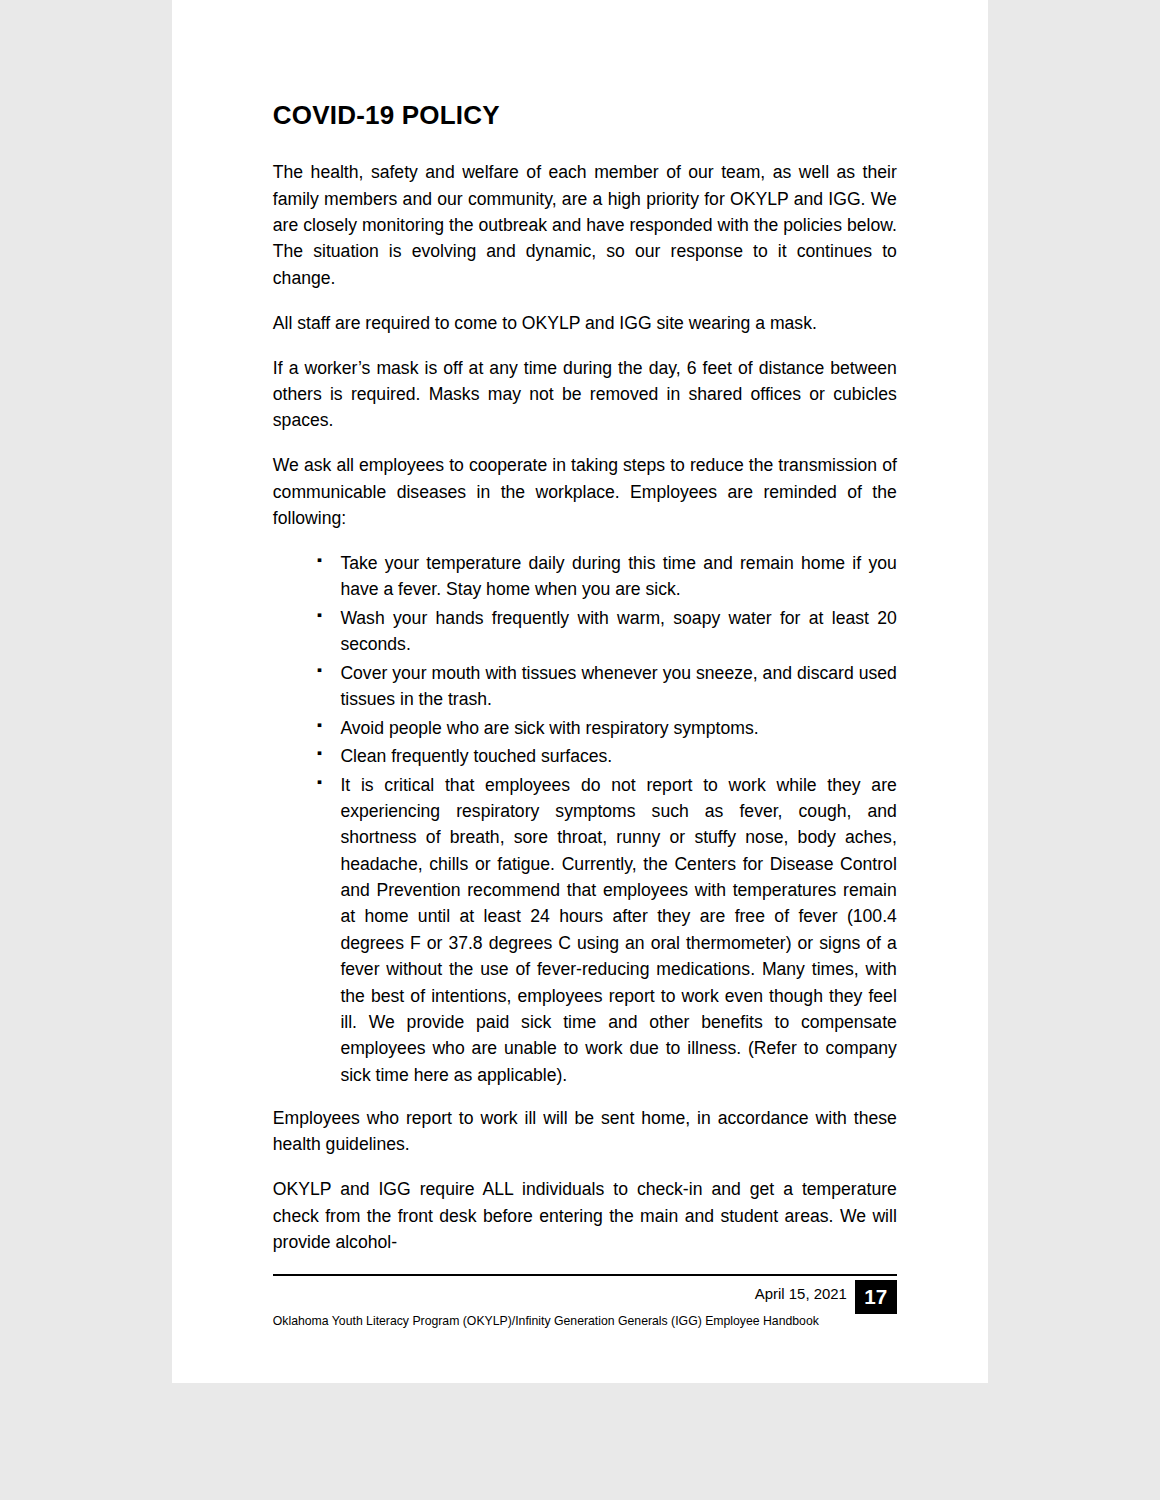COVID-19 POLICY
The health, safety and welfare of each member of our team, as well as their family members and our community, are a high priority for OKYLP and IGG. We are closely monitoring the outbreak and have responded with the policies below. The situation is evolving and dynamic, so our response to it continues to change.
All staff are required to come to OKYLP and IGG site wearing a mask.
If a worker’s mask is off at any time during the day, 6 feet of distance between others is required. Masks may not be removed in shared offices or cubicles spaces.
We ask all employees to cooperate in taking steps to reduce the transmission of communicable diseases in the workplace. Employees are reminded of the following:
Take your temperature daily during this time and remain home if you have a fever. Stay home when you are sick.
Wash your hands frequently with warm, soapy water for at least 20 seconds.
Cover your mouth with tissues whenever you sneeze, and discard used tissues in the trash.
Avoid people who are sick with respiratory symptoms.
Clean frequently touched surfaces.
It is critical that employees do not report to work while they are experiencing respiratory symptoms such as fever, cough, and shortness of breath, sore throat, runny or stuffy nose, body aches, headache, chills or fatigue. Currently, the Centers for Disease Control and Prevention recommend that employees with temperatures remain at home until at least 24 hours after they are free of fever (100.4 degrees F or 37.8 degrees C using an oral thermometer) or signs of a fever without the use of fever-reducing medications. Many times, with the best of intentions, employees report to work even though they feel ill. We provide paid sick time and other benefits to compensate employees who are unable to work due to illness. (Refer to company sick time here as applicable).
Employees who report to work ill will be sent home, in accordance with these health guidelines.
OKYLP and IGG require ALL individuals to check-in and get a temperature check from the front desk before entering the main and student areas. We will provide alcohol-
Oklahoma Youth Literacy Program (OKYLP)/Infinity Generation Generals (IGG) Employee Handbook
April 15, 2021
17